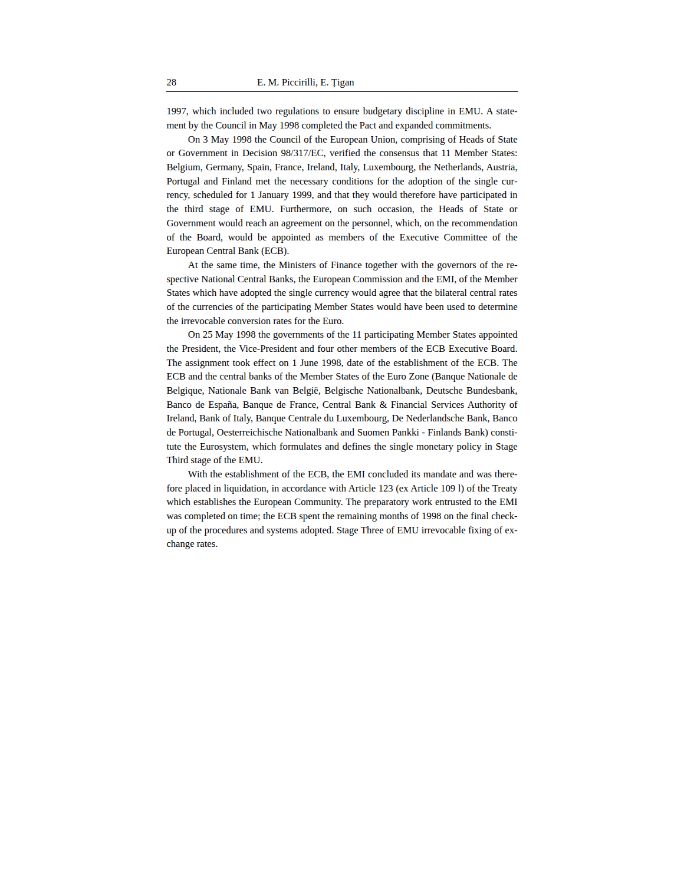28
E. M. Piccirilli, E. Țigan
1997, which included two regulations to ensure budgetary discipline in EMU. A statement by the Council in May 1998 completed the Pact and expanded commitments.
On 3 May 1998 the Council of the European Union, comprising of Heads of State or Government in Decision 98/317/EC, verified the consensus that 11 Member States: Belgium, Germany, Spain, France, Ireland, Italy, Luxembourg, the Netherlands, Austria, Portugal and Finland met the necessary conditions for the adoption of the single currency, scheduled for 1 January 1999, and that they would therefore have participated in the third stage of EMU. Furthermore, on such occasion, the Heads of State or Government would reach an agreement on the personnel, which, on the recommendation of the Board, would be appointed as members of the Executive Committee of the European Central Bank (ECB).
At the same time, the Ministers of Finance together with the governors of the respective National Central Banks, the European Commission and the EMI, of the Member States which have adopted the single currency would agree that the bilateral central rates of the currencies of the participating Member States would have been used to determine the irrevocable conversion rates for the Euro.
On 25 May 1998 the governments of the 11 participating Member States appointed the President, the Vice-President and four other members of the ECB Executive Board. The assignment took effect on 1 June 1998, date of the establishment of the ECB. The ECB and the central banks of the Member States of the Euro Zone (Banque Nationale de Belgique, Nationale Bank van België, Belgische Nationalbank, Deutsche Bundesbank, Banco de España, Banque de France, Central Bank & Financial Services Authority of Ireland, Bank of Italy, Banque Centrale du Luxembourg, De Nederlandsche Bank, Banco de Portugal, Oesterreichische Nationalbank and Suomen Pankki - Finlands Bank) constitute the Eurosystem, which formulates and defines the single monetary policy in Stage Third stage of the EMU.
With the establishment of the ECB, the EMI concluded its mandate and was therefore placed in liquidation, in accordance with Article 123 (ex Article 109 l) of the Treaty which establishes the European Community. The preparatory work entrusted to the EMI was completed on time; the ECB spent the remaining months of 1998 on the final check-up of the procedures and systems adopted. Stage Three of EMU irrevocable fixing of exchange rates.